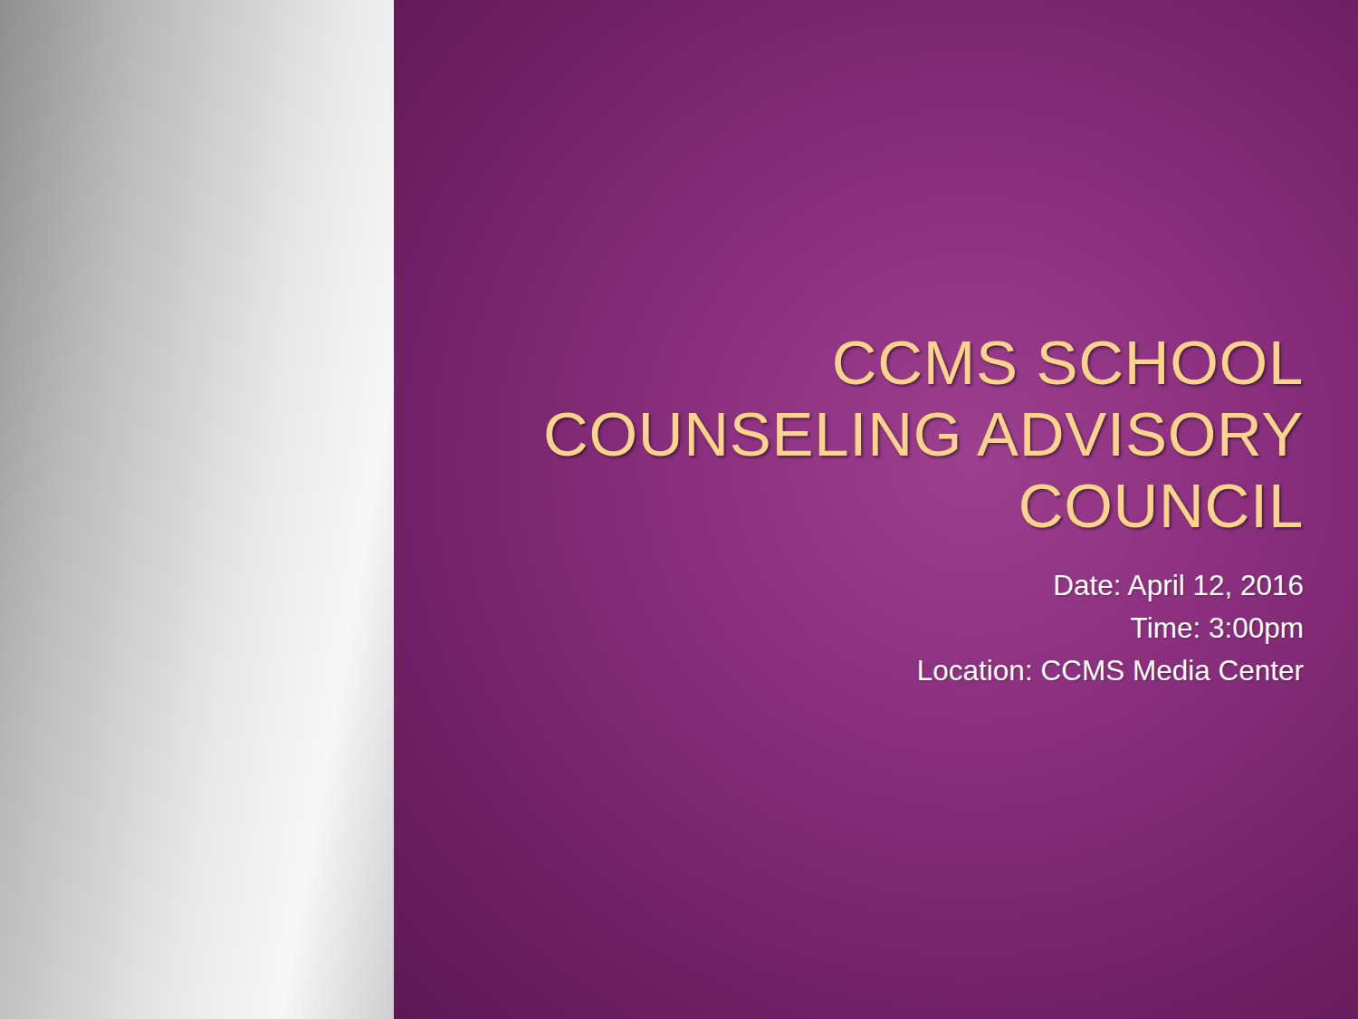CCMS School Counseling Advisory Council
Date: April 12, 2016
Time: 3:00pm
Location: CCMS Media Center